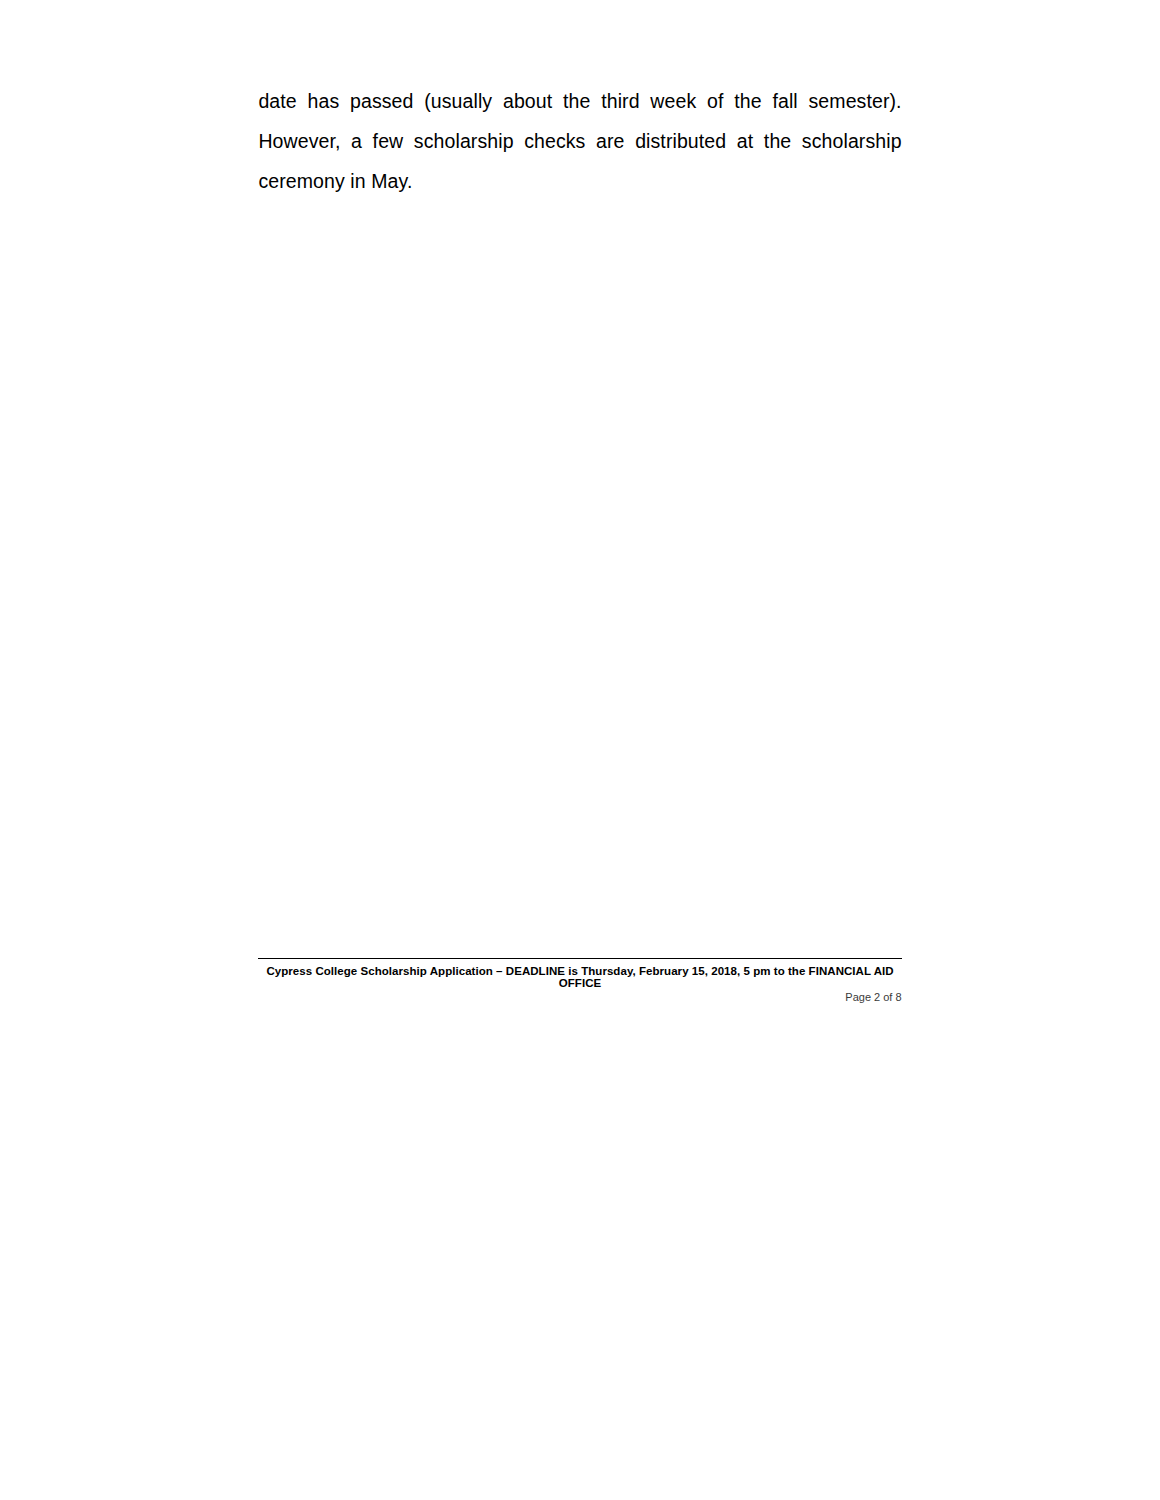date has passed (usually about the third week of the fall semester). However, a few scholarship checks are distributed at the scholarship ceremony in May.
Cypress College Scholarship Application – DEADLINE is Thursday, February 15, 2018, 5 pm to the FINANCIAL AID OFFICE
Page 2 of 8